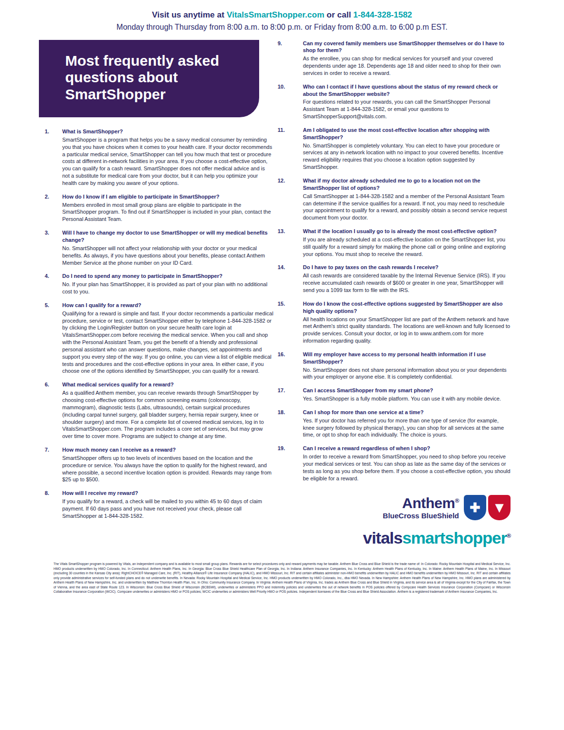Visit us anytime at VitalsSmartShopper.com or call 1-844-328-1582
Monday through Thursday from 8:00 a.m. to 8:00 p.m. or Friday from 8:00 a.m. to 6:00 p.m EST.
Most frequently asked
questions about
SmartShopper
1. What is SmartShopper?
SmartShopper is a program that helps you be a savvy medical consumer by reminding you that you have choices when it comes to your health care. If your doctor recommends a particular medical service, SmartShopper can tell you how much that test or procedure costs at different in-network facilities in your area. If you choose a cost-effective option, you can qualify for a cash reward. SmartShopper does not offer medical advice and is not a substitute for medical care from your doctor, but it can help you optimize your health care by making you aware of your options.
2. How do I know if I am eligible to participate in SmartShopper?
Members enrolled in most small group plans are eligible to participate in the SmartShopper program. To find out if SmartShopper is included in your plan, contact the Personal Assistant Team.
3. Will I have to change my doctor to use SmartShopper or will my medical benefits change?
No. SmartShopper will not affect your relationship with your doctor or your medical benefits. As always, if you have questions about your benefits, please contact Anthem Member Service at the phone number on your ID Card.
4. Do I need to spend any money to participate in SmartShopper?
No. If your plan has SmartShopper, it is provided as part of your plan with no additional cost to you.
5. How can I qualify for a reward?
Qualifying for a reward is simple and fast. If your doctor recommends a particular medical procedure, service or test, contact SmartShopper either by telephone 1-844-328-1582 or by clicking the Login/Register button on your secure health care login at VitalsSmartShopper.com before receiving the medical service. When you call and shop with the Personal Assistant Team, you get the benefit of a friendly and professional personal assistant who can answer questions, make changes, set appointments and support you every step of the way. If you go online, you can view a list of eligible medical tests and procedures and the cost-effective options in your area. In either case, if you choose one of the options identified by SmartShopper, you can qualify for a reward.
6. What medical services qualify for a reward?
As a qualified Anthem member, you can receive rewards through SmartShopper by choosing cost-effective options for common screening exams (colonoscopy, mammogram), diagnostic tests (Labs, ultrasounds), certain surgical procedures (including carpal tunnel surgery, gall bladder surgery, hernia repair surgery, knee or shoulder surgery) and more. For a complete list of covered medical services, log in to VitalsSmartShopper.com. The program includes a core set of services, but may grow over time to cover more. Programs are subject to change at any time.
7. How much money can I receive as a reward?
SmartShopper offers up to two levels of incentives based on the location and the procedure or service. You always have the option to qualify for the highest reward, and where possible, a second incentive location option is provided. Rewards may range from $25 up to $500.
8. How will I receive my reward?
If you qualify for a reward, a check will be mailed to you within 45 to 60 days of claim payment. If 60 days pass and you have not received your check, please call SmartShopper at 1-844-328-1582.
9. Can my covered family members use SmartShopper themselves or do I have to shop for them?
As the enrollee, you can shop for medical services for yourself and your covered dependents under age 18. Dependents age 18 and older need to shop for their own services in order to receive a reward.
10. Who can I contact if I have questions about the status of my reward check or about the SmartShopper website?
For questions related to your rewards, you can call the SmartShopper Personal Assistant Team at 1-844-328-1582, or email your questions to SmartShopperSupport@vitals.com.
11. Am I obligated to use the most cost-effective location after shopping with SmartShopper?
No. SmartShopper is completely voluntary. You can elect to have your procedure or services at any in-network location with no impact to your covered benefits. Incentive reward eligibility requires that you choose a location option suggested by SmartShopper.
12. What if my doctor already scheduled me to go to a location not on the SmartShopper list of options?
Call SmartShopper at 1-844-328-1582 and a member of the Personal Assistant Team can determine if the service qualifies for a reward. If not, you may need to reschedule your appointment to qualify for a reward, and possibly obtain a second service request document from your doctor.
13. What if the location I usually go to is already the most cost-effective option?
If you are already scheduled at a cost-effective location on the SmartShopper list, you still qualify for a reward simply for making the phone call or going online and exploring your options. You must shop to receive the reward.
14. Do I have to pay taxes on the cash rewards I receive?
All cash rewards are considered taxable by the Internal Revenue Service (IRS). If you receive accumulated cash rewards of $600 or greater in one year, SmartShopper will send you a 1099 tax form to file with the IRS.
15. How do I know the cost-effective options suggested by SmartShopper are also high quality options?
All health locations on your SmartShopper list are part of the Anthem network and have met Anthem's strict quality standards. The locations are well-known and fully licensed to provide services. Consult your doctor, or log in to www.anthem.com for more information regarding quality.
16. Will my employer have access to my personal health information if I use SmartShopper?
No. SmartShopper does not share personal information about you or your dependents with your employer or anyone else. It is completely confidential.
17. Can I access SmartShopper from my smart phone?
Yes. SmartShopper is a fully mobile platform. You can use it with any mobile device.
18. Can I shop for more than one service at a time?
Yes. If your doctor has referred you for more than one type of service (for example, knee surgery followed by physical therapy), you can shop for all services at the same time, or opt to shop for each individually. The choice is yours.
19. Can I receive a reward regardless of when I shop?
In order to receive a reward from SmartShopper, you need to shop before you receive your medical services or test. You can shop as late as the same day of the services or tests as long as you shop before them. If you choose a cost-effective option, you should be eligible for a reward.
Anthem®
BlueCross BlueShield
✚
▼
vitalssmartshopper®
The Vitals SmartShopper program is powered by Vitals, an independent company and is available to most small group plans. Rewards are for select procedures only and reward payments may be taxable. Anthem Blue Cross and Blue Shield is the trade name of: In Colorado: Rocky Mountain Hospital and Medical Service, Inc. HMO products underwritten by HMO Colorado, Inc. In Connecticut: Anthem Health Plans, Inc. In Georgia: Blue Cross Blue Shield Healthcare Plan of Georgia, Inc. In Indiana: Anthem Insurance Companies, Inc. In Kentucky: Anthem Health Plans of Kentucky, Inc. In Maine: Anthem Health Plans of Maine, Inc. In Missouri (excluding 30 counties in the Kansas City area): RightCHOICE® Managed Care, Inc. (RIT), Healthy Alliance® Life Insurance Company (HALIC), and HMO Missouri, Inc. RIT and certain affiliates administer non-HMO benefits underwritten by HALIC and HMO benefits underwritten by HMO Missouri, Inc. RIT and certain affiliates only provide administrative services for self-funded plans and do not underwrite benefits. In Nevada: Rocky Mountain Hospital and Medical Service, Inc. HMO products underwritten by HMO Colorado, Inc., dba HMO Nevada. In New Hampshire: Anthem Health Plans of New Hampshire, Inc. HMO plans are administered by Anthem Health Plans of New Hampshire, Inc. and underwritten by Matthew Thornton Health Plan, Inc. In Ohio: Community Insurance Company. In Virginia: Anthem Health Plans of Virginia, Inc. trades as Anthem Blue Cross and Blue Shield in Virginia, and its service area is all of Virginia except for the City of Fairfax, the Town of Vienna, and the area east of State Route 123. In Wisconsin: Blue Cross Blue Shield of Wisconsin (BCBSWI), underwrites or administers PPO and indemnity policies and underwrites the out of network benefits in POS policies offered by Compcare Health Services Insurance Corporation (Compcare) or Wisconsin Collaborative Insurance Corporation (WCIC). Compcare underwrites or administers HMO or POS policies; WCIC underwrites or administers Well Priority HMO or POS policies. Independent licensees of the Blue Cross and Blue Shield Association. Anthem is a registered trademark of Anthem Insurance Companies, Inc.